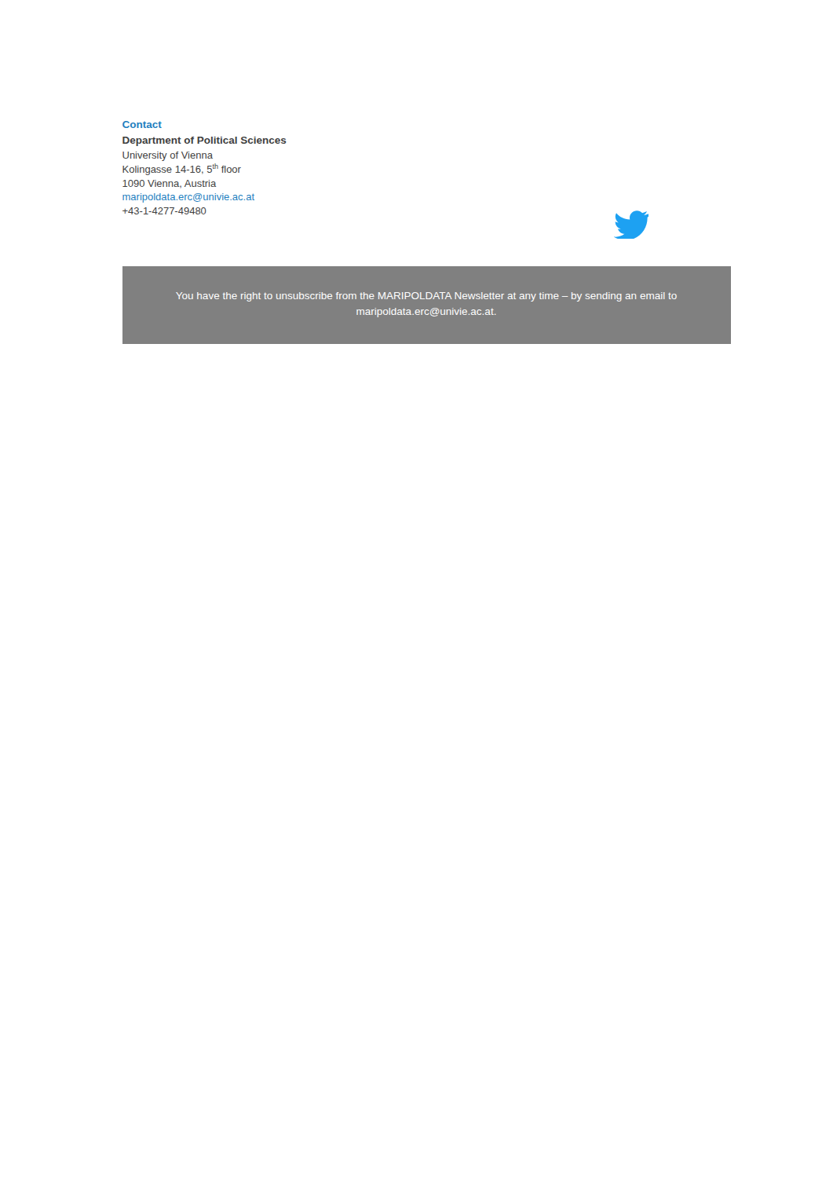Contact
Department of Political Sciences
University of Vienna
Kolingasse 14-16, 5th floor
1090 Vienna, Austria
maripoldata.erc@univie.ac.at
+43-1-4277-49480
You have the right to unsubscribe from the MARIPOLDATA Newsletter at any time – by sending an email to maripoldata.erc@univie.ac.at.